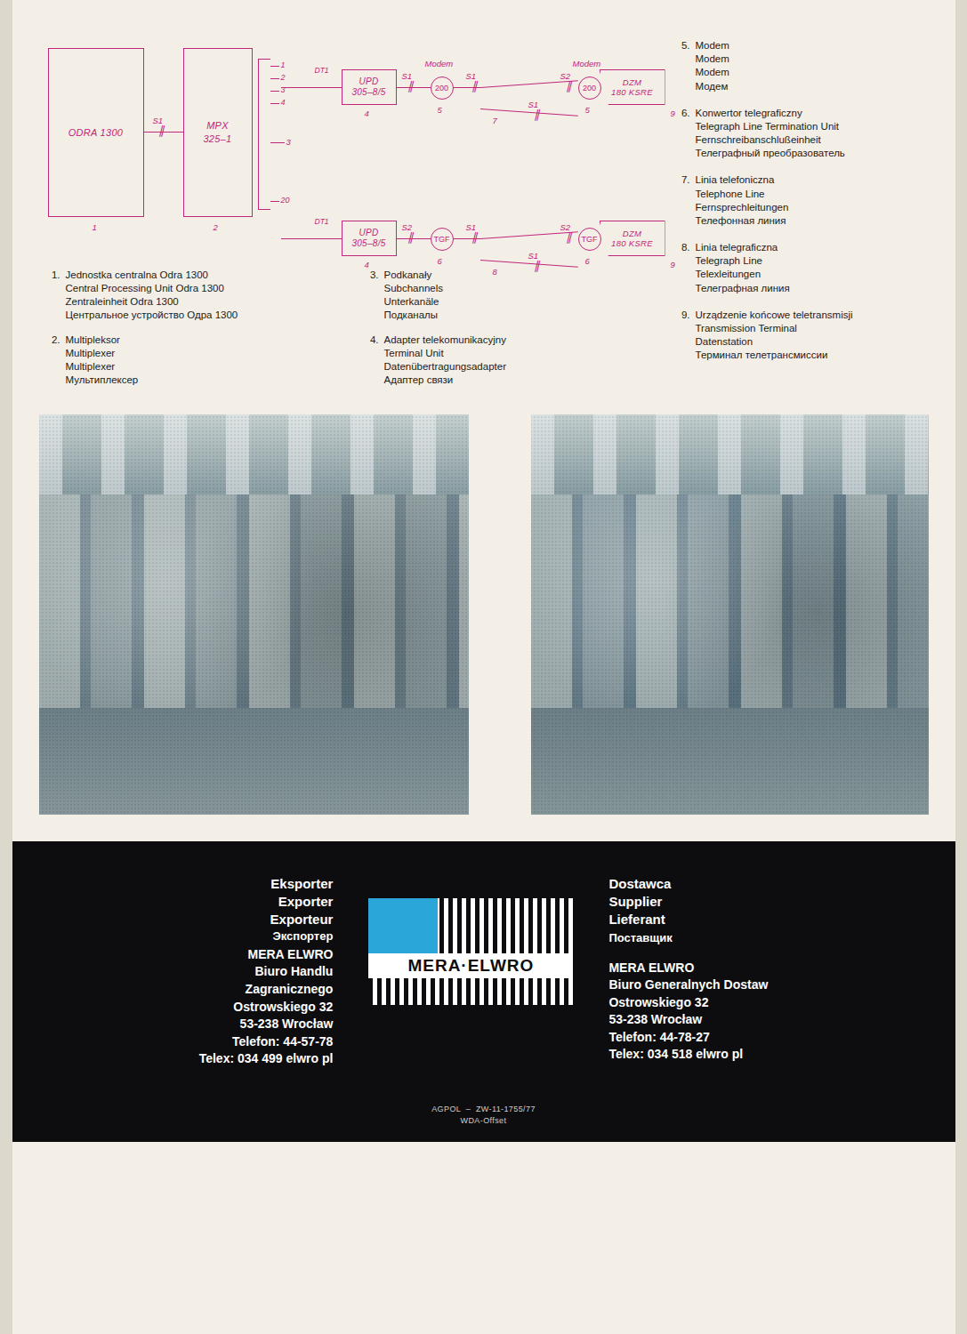ODRA 1300
MPX 325–1
UPD 305–8/5
UPD 305–8/5
DZM 180 KSRE
DZM 180 KSRE
200
200
TGF
TGF
Modem
Modem
S1
∥
1
2
3
4
20
3
DT1
DT1
S1
∥
S1
∥
7
S1
∥
S2
∥
9
S2
∥
S1
∥
8
S1
∥
S2
∥
9
1
2
4
4
5
5
6
6
1. Jednostka centralna Odra 1300
Central Processing Unit Odra 1300
Zentraleinheit Odra 1300
Центральное устройство Одра 1300
2. Multipleksor
Multiplexer
Multiplexer
Мультиплексер
3. Podkanały
Subchannels
Unterkanäle
Подканалы
4. Adapter telekomunikacyjny
Terminal Unit
Datenübertragungsadapter
Адаптер связи
5. Modem
Modem
Modem
Модем
6. Konwertor telegraficzny
Telegraph Line Termination Unit
Fernschreibanschlußeinheit
Телеграфный преобразователь
7. Linia telefoniczna
Telephone Line
Fernsprechleitungen
Телефонная линия
8. Linia telegraficzna
Telegraph Line
Telexleitungen
Телеграфная линия
9. Urządzenie końcowe teletransmisji
Transmission Terminal
Datenstation
Терминал телетрансмиссии
Eksporter Exporter Exporteur Экспортер
MERA ELWRO
Biuro Handlu
Zagranicznego
Ostrowskiego 32
53-238 Wrocław
Telefon: 44-57-78
Telex: 034 499 elwro pl
MERA·ELWRO
Dostawca
Supplier
Lieferant
Поставщик
MERA ELWRO
Biuro Generalnych Dostaw
Ostrowskiego 32
53-238 Wrocław
Telefon: 44-78-27
Telex: 034 518 elwro pl
AGPOL – ZW-11-1755/77
WDA-Offset